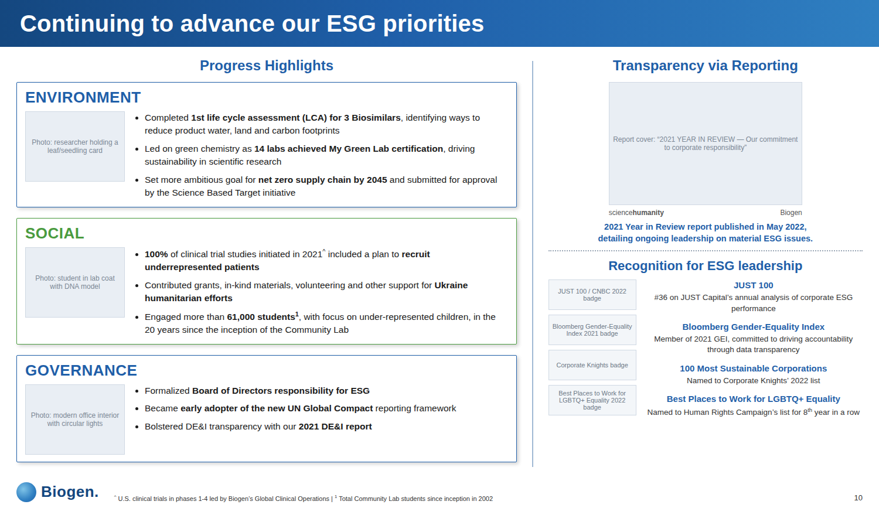Continuing to advance our ESG priorities
Progress Highlights
ENVIRONMENT
Photo: researcher holding a leaf/seedling card
Completed 1st life cycle assessment (LCA) for 3 Biosimilars, identifying ways to reduce product water, land and carbon footprints
Led on green chemistry as 14 labs achieved My Green Lab certification, driving sustainability in scientific research
Set more ambitious goal for net zero supply chain by 2045 and submitted for approval by the Science Based Target initiative
SOCIAL
Photo: student in lab coat with DNA model
100% of clinical trial studies initiated in 2021^ included a plan to recruit underrepresented patients
Contributed grants, in-kind materials, volunteering and other support for Ukraine humanitarian efforts
Engaged more than 61,000 students1, with focus on under-represented children, in the 20 years since the inception of the Community Lab
GOVERNANCE
Photo: modern office interior with circular lights
Formalized Board of Directors responsibility for ESG
Became early adopter of the new UN Global Compact reporting framework
Bolstered DE&I transparency with our 2021 DE&I report
Transparency via Reporting
Report cover: “2021 YEAR IN REVIEW — Our commitment to corporate responsibility”
sciencehumanity Biogen
2021 Year in Review report published in May 2022,
detailing ongoing leadership on material ESG issues.
Recognition for ESG leadership
JUST 100 / CNBC 2022 badge
Bloomberg Gender-Equality Index 2021 badge
Corporate Knights badge
Best Places to Work for LGBTQ+ Equality 2022 badge
JUST 100 #36 on JUST Capital’s annual analysis of corporate ESG performance
Bloomberg Gender-Equality Index Member of 2021 GEI, committed to driving accountability through data transparency
100 Most Sustainable Corporations Named to Corporate Knights’ 2022 list
Best Places to Work for LGBTQ+ Equality Named to Human Rights Campaign’s list for 8th year in a row
Biogen.
^ U.S. clinical trials in phases 1-4 led by Biogen’s Global Clinical Operations | 1 Total Community Lab students since inception in 2002
10